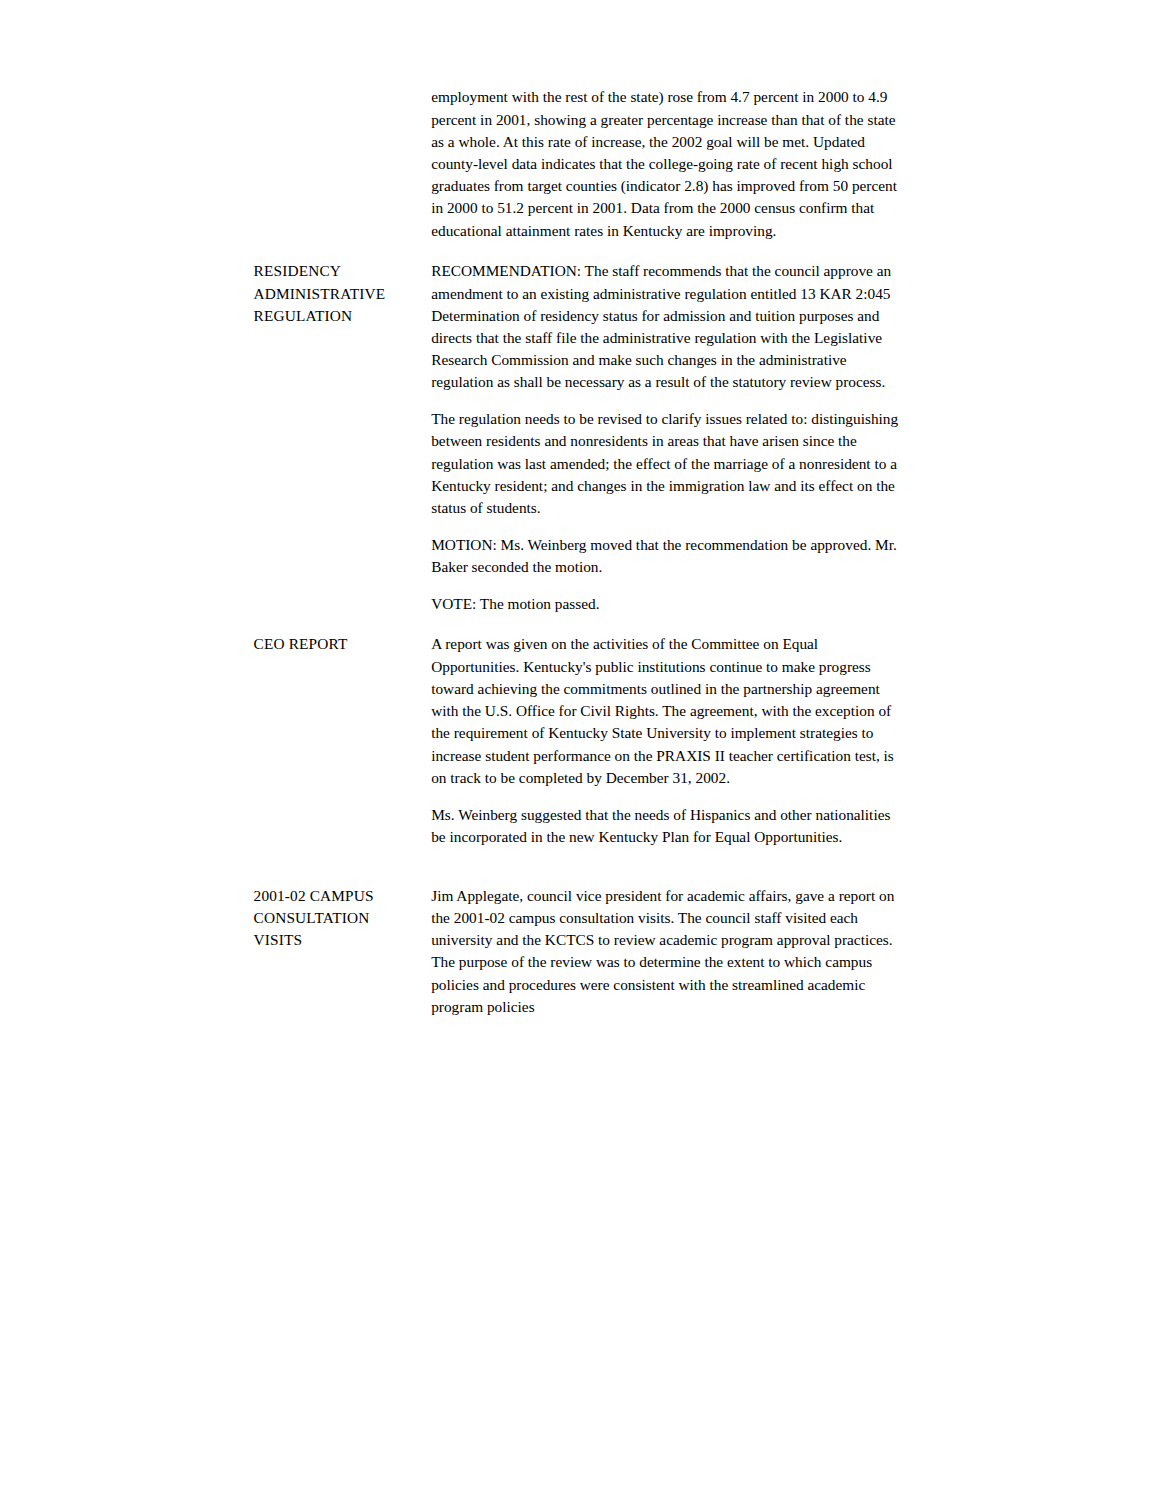| | employment with the rest of the state) rose from 4.7 percent in 2000 to 4.9 percent in 2001, showing a greater percentage increase than that of the state as a whole. At this rate of increase, the 2002 goal will be met. Updated county-level data indicates that the college-going rate of recent high school graduates from target counties (indicator 2.8) has improved from 50 percent in 2000 to 51.2 percent in 2001. Data from the 2000 census confirm that educational attainment rates in Kentucky are improving. |
| RESIDENCY ADMINISTRATIVE REGULATION | RECOMMENDATION: The staff recommends that the council approve an amendment to an existing administrative regulation entitled 13 KAR 2:045 Determination of residency status for admission and tuition purposes and directs that the staff file the administrative regulation with the Legislative Research Commission and make such changes in the administrative regulation as shall be necessary as a result of the statutory review process. The regulation needs to be revised to clarify issues related to: distinguishing between residents and nonresidents in areas that have arisen since the regulation was last amended; the effect of the marriage of a nonresident to a Kentucky resident; and changes in the immigration law and its effect on the status of students. MOTION: Ms. Weinberg moved that the recommendation be approved. Mr. Baker seconded the motion. VOTE: The motion passed. |
| CEO REPORT | A report was given on the activities of the Committee on Equal Opportunities. Kentucky's public institutions continue to make progress toward achieving the commitments outlined in the partnership agreement with the U.S. Office for Civil Rights. The agreement, with the exception of the requirement of Kentucky State University to implement strategies to increase student performance on the PRAXIS II teacher certification test, is on track to be completed by December 31, 2002. Ms. Weinberg suggested that the needs of Hispanics and other nationalities be incorporated in the new Kentucky Plan for Equal Opportunities. |
| 2001-02 CAMPUS CONSULTATION VISITS | Jim Applegate, council vice president for academic affairs, gave a report on the 2001-02 campus consultation visits. The council staff visited each university and the KCTCS to review academic program approval practices. The purpose of the review was to determine the extent to which campus policies and procedures were consistent with the streamlined academic program policies |